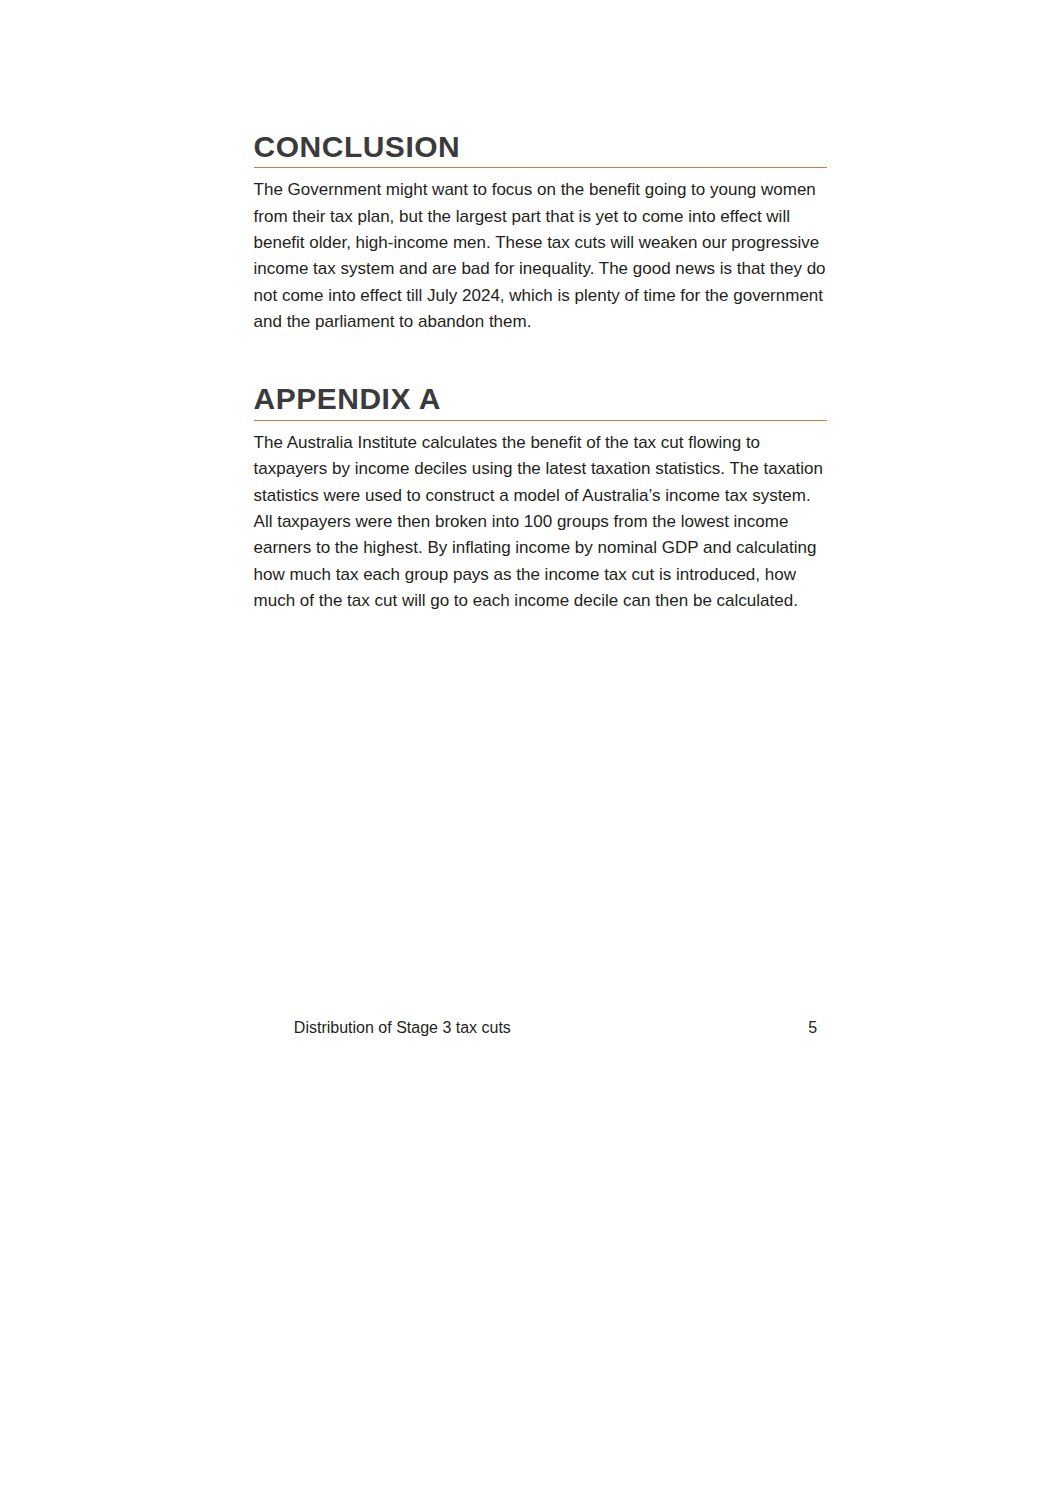CONCLUSION
The Government might want to focus on the benefit going to young women from their tax plan, but the largest part that is yet to come into effect will benefit older, high-income men. These tax cuts will weaken our progressive income tax system and are bad for inequality. The good news is that they do not come into effect till July 2024, which is plenty of time for the government and the parliament to abandon them.
APPENDIX A
The Australia Institute calculates the benefit of the tax cut flowing to taxpayers by income deciles using the latest taxation statistics. The taxation statistics were used to construct a model of Australia’s income tax system. All taxpayers were then broken into 100 groups from the lowest income earners to the highest. By inflating income by nominal GDP and calculating how much tax each group pays as the income tax cut is introduced, how much of the tax cut will go to each income decile can then be calculated.
Distribution of Stage 3 tax cuts 5